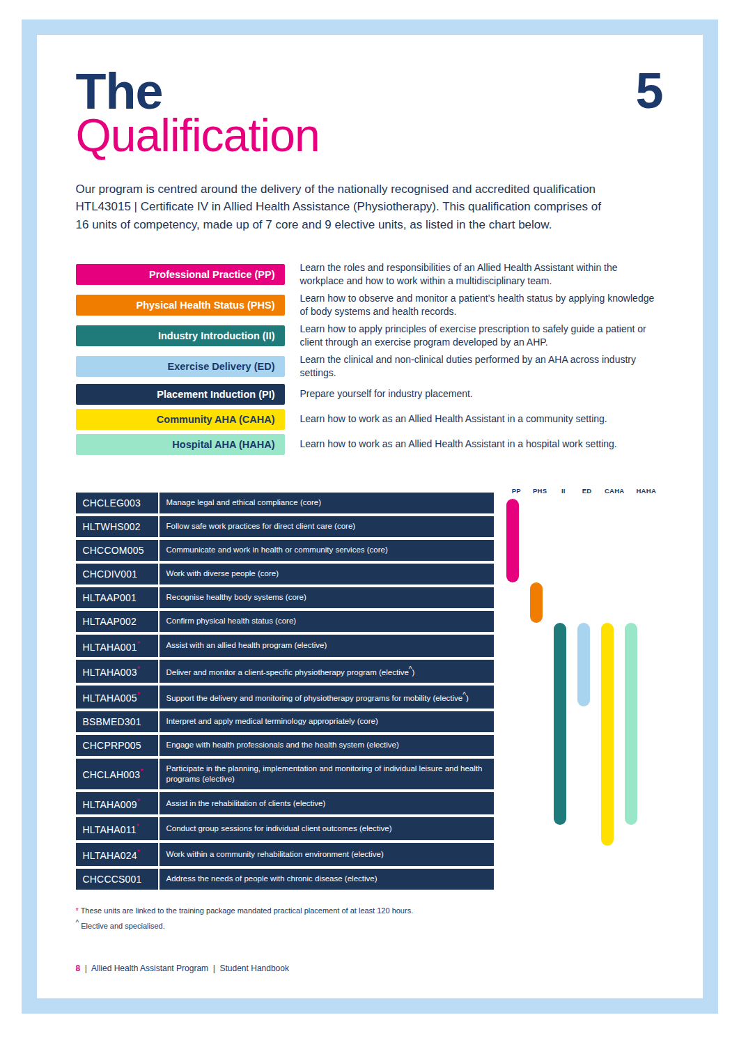The Qualification
5
Our program is centred around the delivery of the nationally recognised and accredited qualification HTL43015 | Certificate IV in Allied Health Assistance (Physiotherapy). This qualification comprises of 16 units of competency, made up of 7 core and 9 elective units, as listed in the chart below.
Professional Practice (PP)
Learn the roles and responsibilities of an Allied Health Assistant within the workplace and how to work within a multidisciplinary team.
Physical Health Status (PHS)
Learn how to observe and monitor a patient’s health status by applying knowledge of body systems and health records.
Industry Introduction (II)
Learn how to apply principles of exercise prescription to safely guide a patient or client through an exercise program developed by an AHP.
Exercise Delivery (ED)
Learn the clinical and non-clinical duties performed by an AHA across industry settings.
Placement Induction (PI)
Prepare yourself for industry placement.
Community AHA (CAHA)
Learn how to work as an Allied Health Assistant in a community setting.
Hospital AHA (HAHA)
Learn how to work as an Allied Health Assistant in a hospital work setting.
Units of competency
| CHCLEG003 | Manage legal and ethical compliance (core) |
| HLTWHS002 | Follow safe work practices for direct client care (core) |
| CHCCOM005 | Communicate and work in health or community services (core) |
| CHCDIV001 | Work with diverse people (core) |
| HLTAAP001 | Recognise healthy body systems (core) |
| HLTAAP002 | Confirm physical health status (core) |
| HLTAHA001 * | Assist with an allied health program (elective) |
| HLTAHA003 * | Deliver and monitor a client-specific physiotherapy program (elective ^ ) |
| HLTAHA005 * | Support the delivery and monitoring of physiotherapy programs for mobility (elective ^ ) |
| BSBMED301 | Interpret and apply medical terminology appropriately (core) |
| CHCPRP005 | Engage with health professionals and the health system (elective) |
| CHCLAH003 * | Participate in the planning, implementation and monitoring of individual leisure and health programs (elective) |
| HLTAHA009 * | Assist in the rehabilitation of clients (elective) |
| HLTAHA011 * | Conduct group sessions for individual client outcomes (elective) |
| HLTAHA024 * | Work within a community rehabilitation environment (elective) |
| CHCCCS001 | Address the needs of people with chronic disease (elective) |
PP PHS II ED CAHA HAHA
* These units are linked to the training package mandated practical placement of at least 120 hours.
^ Elective and specialised.
8 | Allied Health Assistant Program | Student Handbook